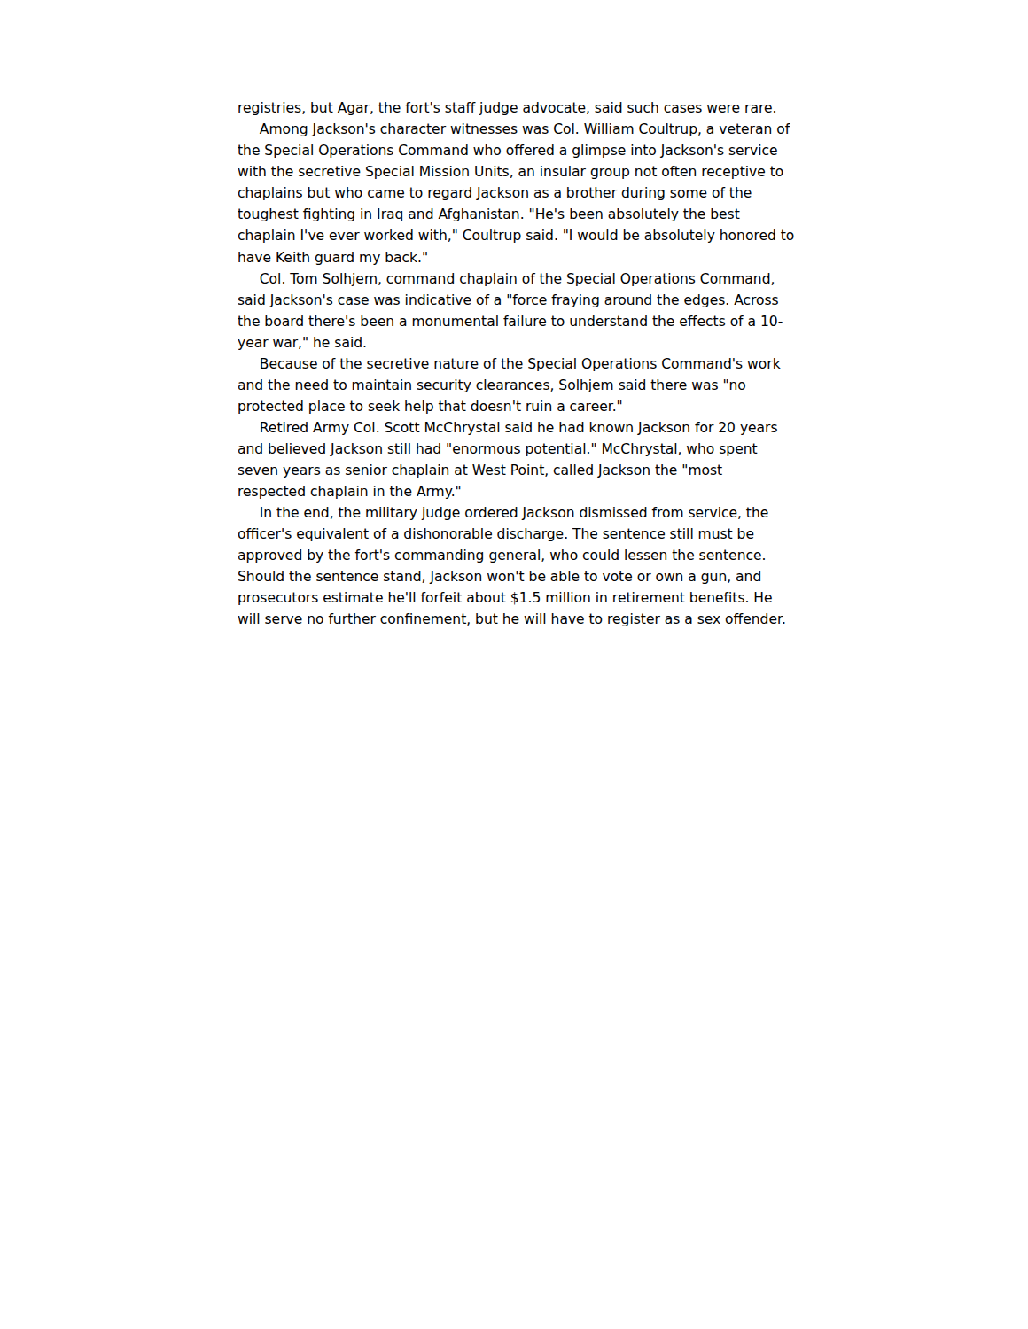registries, but Agar, the fort's staff judge advocate, said such cases were rare.
Among Jackson's character witnesses was Col. William Coultrup, a veteran of the Special Operations Command who offered a glimpse into Jackson's service with the secretive Special Mission Units, an insular group not often receptive to chaplains but who came to regard Jackson as a brother during some of the toughest fighting in Iraq and Afghanistan. "He's been absolutely the best chaplain I've ever worked with," Coultrup said. "I would be absolutely honored to have Keith guard my back."
Col. Tom Solhjem, command chaplain of the Special Operations Command, said Jackson's case was indicative of a "force fraying around the edges. Across the board there's been a monumental failure to understand the effects of a 10-year war," he said.
Because of the secretive nature of the Special Operations Command's work and the need to maintain security clearances, Solhjem said there was "no protected place to seek help that doesn't ruin a career."
Retired Army Col. Scott McChrystal said he had known Jackson for 20 years and believed Jackson still had "enormous potential." McChrystal, who spent seven years as senior chaplain at West Point, called Jackson the "most respected chaplain in the Army."
In the end, the military judge ordered Jackson dismissed from service, the officer's equivalent of a dishonorable discharge. The sentence still must be approved by the fort's commanding general, who could lessen the sentence. Should the sentence stand, Jackson won't be able to vote or own a gun, and prosecutors estimate he'll forfeit about $1.5 million in retirement benefits. He will serve no further confinement, but he will have to register as a sex offender.